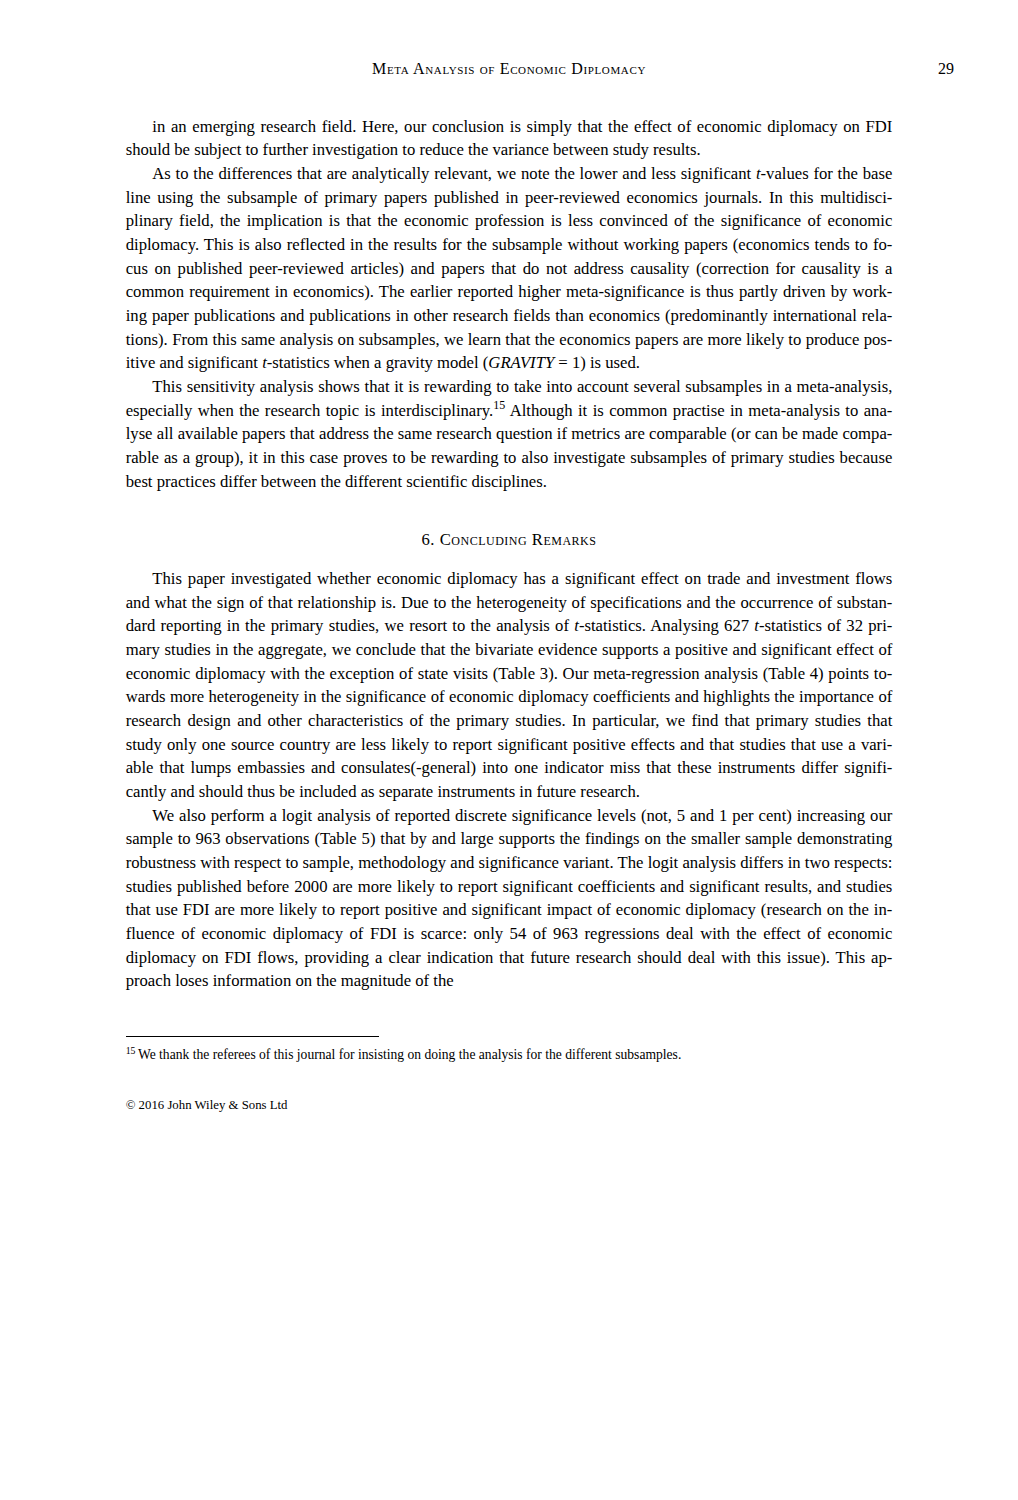Meta Analysis of Economic Diplomacy 29
in an emerging research field. Here, our conclusion is simply that the effect of economic diplomacy on FDI should be subject to further investigation to reduce the variance between study results.
As to the differences that are analytically relevant, we note the lower and less significant t-values for the base line using the subsample of primary papers published in peer-reviewed economics journals. In this multidisciplinary field, the implication is that the economic profession is less convinced of the significance of economic diplomacy. This is also reflected in the results for the subsample without working papers (economics tends to focus on published peer-reviewed articles) and papers that do not address causality (correction for causality is a common requirement in economics). The earlier reported higher meta-significance is thus partly driven by working paper publications and publications in other research fields than economics (predominantly international relations). From this same analysis on subsamples, we learn that the economics papers are more likely to produce positive and significant t-statistics when a gravity model (GRAVITY = 1) is used.
This sensitivity analysis shows that it is rewarding to take into account several subsamples in a meta-analysis, especially when the research topic is interdisciplinary.15 Although it is common practise in meta-analysis to analyse all available papers that address the same research question if metrics are comparable (or can be made comparable as a group), it in this case proves to be rewarding to also investigate subsamples of primary studies because best practices differ between the different scientific disciplines.
6. Concluding Remarks
This paper investigated whether economic diplomacy has a significant effect on trade and investment flows and what the sign of that relationship is. Due to the heterogeneity of specifications and the occurrence of substandard reporting in the primary studies, we resort to the analysis of t-statistics. Analysing 627 t-statistics of 32 primary studies in the aggregate, we conclude that the bivariate evidence supports a positive and significant effect of economic diplomacy with the exception of state visits (Table 3). Our meta-regression analysis (Table 4) points towards more heterogeneity in the significance of economic diplomacy coefficients and highlights the importance of research design and other characteristics of the primary studies. In particular, we find that primary studies that study only one source country are less likely to report significant positive effects and that studies that use a variable that lumps embassies and consulates(-general) into one indicator miss that these instruments differ significantly and should thus be included as separate instruments in future research.
We also perform a logit analysis of reported discrete significance levels (not, 5 and 1 per cent) increasing our sample to 963 observations (Table 5) that by and large supports the findings on the smaller sample demonstrating robustness with respect to sample, methodology and significance variant. The logit analysis differs in two respects: studies published before 2000 are more likely to report significant coefficients and significant results, and studies that use FDI are more likely to report positive and significant impact of economic diplomacy (research on the influence of economic diplomacy of FDI is scarce: only 54 of 963 regressions deal with the effect of economic diplomacy on FDI flows, providing a clear indication that future research should deal with this issue). This approach loses information on the magnitude of the
15We thank the referees of this journal for insisting on doing the analysis for the different subsamples.
© 2016 John Wiley & Sons Ltd